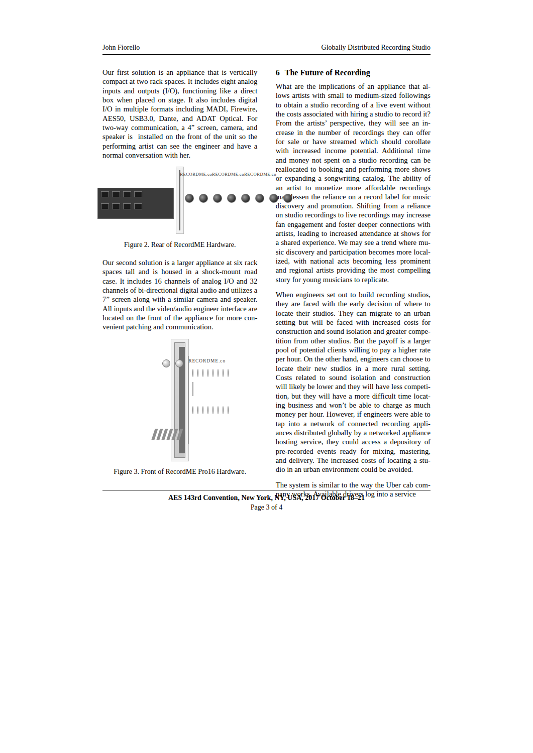John Fiorello
Globally Distributed Recording Studio
Our first solution is an appliance that is vertically compact at two rack spaces. It includes eight analog inputs and outputs (I/O), functioning like a direct box when placed on stage. It also includes digital I/O in multiple formats including MADI, Firewire, AES50, USB3.0, Dante, and ADAT Optical. For two-way communication, a 4” screen, camera, and speaker is installed on the front of the unit so the performing artist can see the engineer and have a normal conversation with her.
RECORDME.co RECORDME.co RECORDME.co
Figure 2. Rear of RecordME Hardware.
Our second solution is a larger appliance at six rack spaces tall and is housed in a shock-mount road case. It includes 16 channels of analog I/O and 32 channels of bi-directional digital audio and utilizes a 7” screen along with a similar camera and speaker. All inputs and the video/audio engineer interface are located on the front of the appliance for more convenient patching and communication.
RECORDME.co
Figure 3. Front of RecordME Pro16 Hardware.
6 The Future of Recording
What are the implications of an appliance that allows artists with small to medium-sized followings to obtain a studio recording of a live event without the costs associated with hiring a studio to record it? From the artists’ perspective, they will see an increase in the number of recordings they can offer for sale or have streamed which should corollate with increased income potential. Additional time and money not spent on a studio recording can be reallocated to booking and performing more shows or expanding a songwriting catalog. The ability of an artist to monetize more affordable recordings may lessen the reliance on a record label for music discovery and promotion. Shifting from a reliance on studio recordings to live recordings may increase fan engagement and foster deeper connections with artists, leading to increased attendance at shows for a shared experience. We may see a trend where music discovery and participation becomes more localized, with national acts becoming less prominent and regional artists providing the most compelling story for young musicians to replicate.
When engineers set out to build recording studios, they are faced with the early decision of where to locate their studios. They can migrate to an urban setting but will be faced with increased costs for construction and sound isolation and greater competition from other studios. But the payoff is a larger pool of potential clients willing to pay a higher rate per hour. On the other hand, engineers can choose to locate their new studios in a more rural setting. Costs related to sound isolation and construction will likely be lower and they will have less competition, but they will have a more difficult time locating business and won’t be able to charge as much money per hour. However, if engineers were able to tap into a network of connected recording appliances distributed globally by a networked appliance hosting service, they could access a depository of pre-recorded events ready for mixing, mastering, and delivery. The increased costs of locating a studio in an urban environment could be avoided.
The system is similar to the way the Uber cab company works. Available drivers log into a service
AES 143rd Convention, New York, NY, USA, 2017 October 18–21
Page 3 of 4